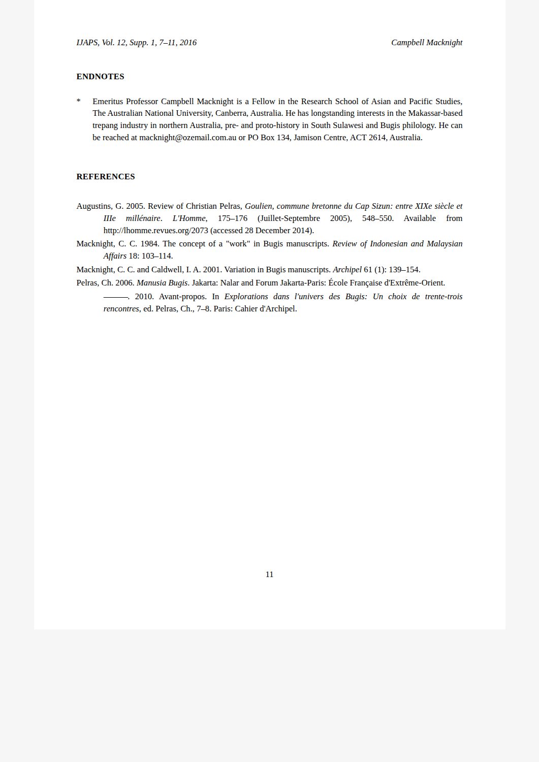IJAPS, Vol. 12, Supp. 1, 7–11, 2016 Campbell Macknight
ENDNOTES
* Emeritus Professor Campbell Macknight is a Fellow in the Research School of Asian and Pacific Studies, The Australian National University, Canberra, Australia. He has longstanding interests in the Makassar-based trepang industry in northern Australia, pre- and proto-history in South Sulawesi and Bugis philology. He can be reached at macknight@ozemail.com.au or PO Box 134, Jamison Centre, ACT 2614, Australia.
REFERENCES
Augustins, G. 2005. Review of Christian Pelras, Goulien, commune bretonne du Cap Sizun: entre XIXe siècle et IIIe millénaire. L'Homme, 175–176 (Juillet-Septembre 2005), 548–550. Available from http://lhomme.revues.org/2073 (accessed 28 December 2014).
Macknight, C. C. 1984. The concept of a "work" in Bugis manuscripts. Review of Indonesian and Malaysian Affairs 18: 103–114.
Macknight, C. C. and Caldwell, I. A. 2001. Variation in Bugis manuscripts. Archipel 61 (1): 139–154.
Pelras, Ch. 2006. Manusia Bugis. Jakarta: Nalar and Forum Jakarta-Paris: École Française d'Extrême-Orient.
———. 2010. Avant-propos. In Explorations dans l'univers des Bugis: Un choix de trente-trois rencontres, ed. Pelras, Ch., 7–8. Paris: Cahier d'Archipel.
11